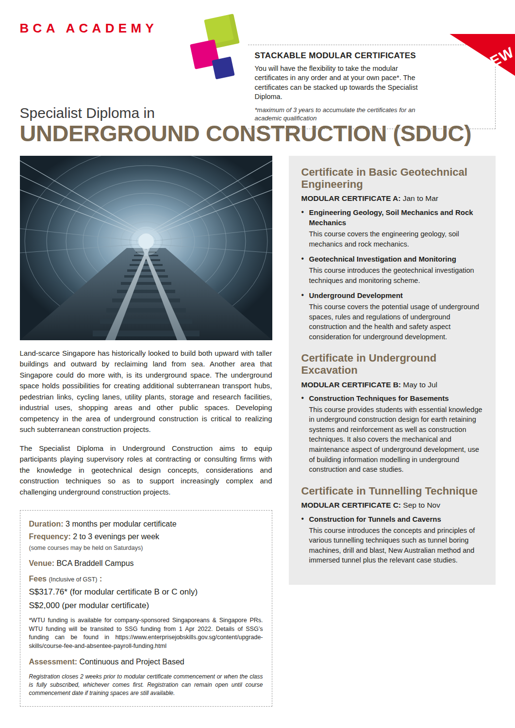BCA ACADEMY
STACKABLE MODULAR CERTIFICATES
You will have the flexibility to take the modular certificates in any order and at your own pace*. The certificates can be stacked up towards the Specialist Diploma.
*maximum of 3 years to accumulate the certificates for an academic qualification
NEW
Specialist Diploma in
UNDERGROUND CONSTRUCTION (SDUC)
Land-scarce Singapore has historically looked to build both upward with taller buildings and outward by reclaiming land from sea. Another area that Singapore could do more with, is its underground space. The underground space holds possibilities for creating additional subterranean transport hubs, pedestrian links, cycling lanes, utility plants, storage and research facilities, industrial uses, shopping areas and other public spaces. Developing competency in the area of underground construction is critical to realizing such subterranean construction projects.
The Specialist Diploma in Underground Construction aims to equip participants playing supervisory roles at contracting or consulting firms with the knowledge in geotechnical design concepts, considerations and construction techniques so as to support increasingly complex and challenging underground construction projects.
Duration: 3 months per modular certificate
Frequency: 2 to 3 evenings per week
(some courses may be held on Saturdays)
Venue: BCA Braddell Campus
Fees (Inclusive of GST) :
S$317.76* (for modular certificate B or C only)
S$2,000 (per modular certificate)
*WTU funding is available for company-sponsored Singaporeans & Singapore PRs. WTU funding will be transited to SSG funding from 1 Apr 2022. Details of SSG’s funding can be found in https://www.enterprisejobskills.gov.sg/content/upgrade-skills/course-fee-and-absentee-payroll-funding.html
Assessment: Continuous and Project Based
Registration closes 2 weeks prior to modular certificate commencement or when the class is fully subscribed, whichever comes first. Registration can remain open until course commencement date if training spaces are still available.
Certificate in Basic Geotechnical Engineering
MODULAR CERTIFICATE A: Jan to Mar
Engineering Geology, Soil Mechanics and Rock Mechanics This course covers the engineering geology, soil mechanics and rock mechanics.
Geotechnical Investigation and Monitoring This course introduces the geotechnical investigation techniques and monitoring scheme.
Underground Development This course covers the potential usage of underground spaces, rules and regulations of underground construction and the health and safety aspect consideration for underground development.
Certificate in Underground Excavation
MODULAR CERTIFICATE B: May to Jul
Construction Techniques for Basements This course provides students with essential knowledge in underground construction design for earth retaining systems and reinforcement as well as construction techniques. It also covers the mechanical and maintenance aspect of underground development, use of building information modelling in underground construction and case studies.
Certificate in Tunnelling Technique
MODULAR CERTIFICATE C: Sep to Nov
Construction for Tunnels and Caverns This course introduces the concepts and principles of various tunnelling techniques such as tunnel boring machines, drill and blast, New Australian method and immersed tunnel plus the relevant case studies.